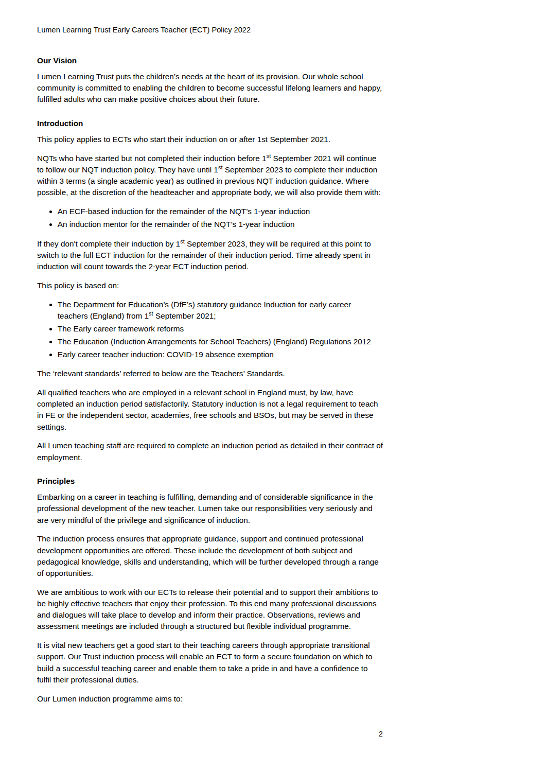Lumen Learning Trust Early Careers Teacher (ECT) Policy 2022
Our Vision
Lumen Learning Trust puts the children’s needs at the heart of its provision. Our whole school community is committed to enabling the children to become successful lifelong learners and happy, fulfilled adults who can make positive choices about their future.
Introduction
This policy applies to ECTs who start their induction on or after 1st September 2021.
NQTs who have started but not completed their induction before 1st September 2021 will continue to follow our NQT induction policy. They have until 1st September 2023 to complete their induction within 3 terms (a single academic year) as outlined in previous NQT induction guidance. Where possible, at the discretion of the headteacher and appropriate body, we will also provide them with:
An ECF-based induction for the remainder of the NQT’s 1-year induction
An induction mentor for the remainder of the NQT’s 1-year induction
If they don't complete their induction by 1st September 2023, they will be required at this point to switch to the full ECT induction for the remainder of their induction period. Time already spent in induction will count towards the 2-year ECT induction period.
This policy is based on:
The Department for Education’s (DfE’s) statutory guidance Induction for early career teachers (England) from 1st September 2021;
The Early career framework reforms
The Education (Induction Arrangements for School Teachers) (England) Regulations 2012
Early career teacher induction: COVID-19 absence exemption
The ‘relevant standards’ referred to below are the Teachers’ Standards.
All qualified teachers who are employed in a relevant school in England must, by law, have completed an induction period satisfactorily. Statutory induction is not a legal requirement to teach in FE or the independent sector, academies, free schools and BSOs, but may be served in these settings.
All Lumen teaching staff are required to complete an induction period as detailed in their contract of employment.
Principles
Embarking on a career in teaching is fulfilling, demanding and of considerable significance in the professional development of the new teacher. Lumen take our responsibilities very seriously and are very mindful of the privilege and significance of induction.
The induction process ensures that appropriate guidance, support and continued professional development opportunities are offered. These include the development of both subject and pedagogical knowledge, skills and understanding, which will be further developed through a range of opportunities.
We are ambitious to work with our ECTs to release their potential and to support their ambitions to be highly effective teachers that enjoy their profession. To this end many professional discussions and dialogues will take place to develop and inform their practice. Observations, reviews and assessment meetings are included through a structured but flexible individual programme.
It is vital new teachers get a good start to their teaching careers through appropriate transitional support. Our Trust induction process will enable an ECT to form a secure foundation on which to build a successful teaching career and enable them to take a pride in and have a confidence to fulfil their professional duties.
Our Lumen induction programme aims to:
2